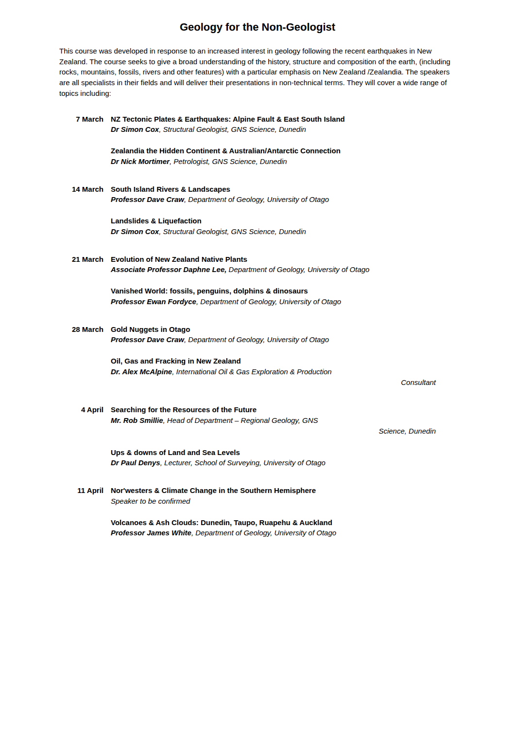Geology for the Non-Geologist
This course was developed in response to an increased interest in geology following the recent earthquakes in New Zealand. The course seeks to give a broad understanding of the history, structure and composition of the earth, (including rocks, mountains, fossils, rivers and other features) with a particular emphasis on New Zealand /Zealandia. The speakers are all specialists in their fields and will deliver their presentations in non-technical terms. They will cover a wide range of topics including:
| 7 March | NZ Tectonic Plates & Earthquakes: Alpine Fault & East South Island Dr Simon Cox , Structural Geologist, GNS Science, Dunedin Zealandia the Hidden Continent & Australian/Antarctic Connection Dr Nick Mortimer , Petrologist, GNS Science, Dunedin |
| 14 March | South Island Rivers & Landscapes Professor Dave Craw , Department of Geology, University of Otago Landslides & Liquefaction Dr Simon Cox , Structural Geologist, GNS Science, Dunedin |
| 21 March | Evolution of New Zealand Native Plants Associate Professor Daphne Lee, Department of Geology, University of Otago Vanished World: fossils, penguins, dolphins & dinosaurs Professor Ewan Fordyce , Department of Geology, University of Otago |
| 28 March | Gold Nuggets in Otago Professor Dave Craw , Department of Geology, University of Otago Oil, Gas and Fracking in New Zealand Dr. Alex McAlpine , International Oil & Gas Exploration & Production Consultant |
| 4 April | Searching for the Resources of the Future Mr. Rob Smillie , Head of Department – Regional Geology, GNS Science, Dunedin Ups & downs of Land and Sea Levels Dr Paul Denys , Lecturer, School of Surveying, University of Otago |
| 11 April | Nor'westers & Climate Change in the Southern Hemisphere Speaker to be confirmed Volcanoes & Ash Clouds: Dunedin, Taupo, Ruapehu & Auckland Professor James White , Department of Geology, University of Otago |